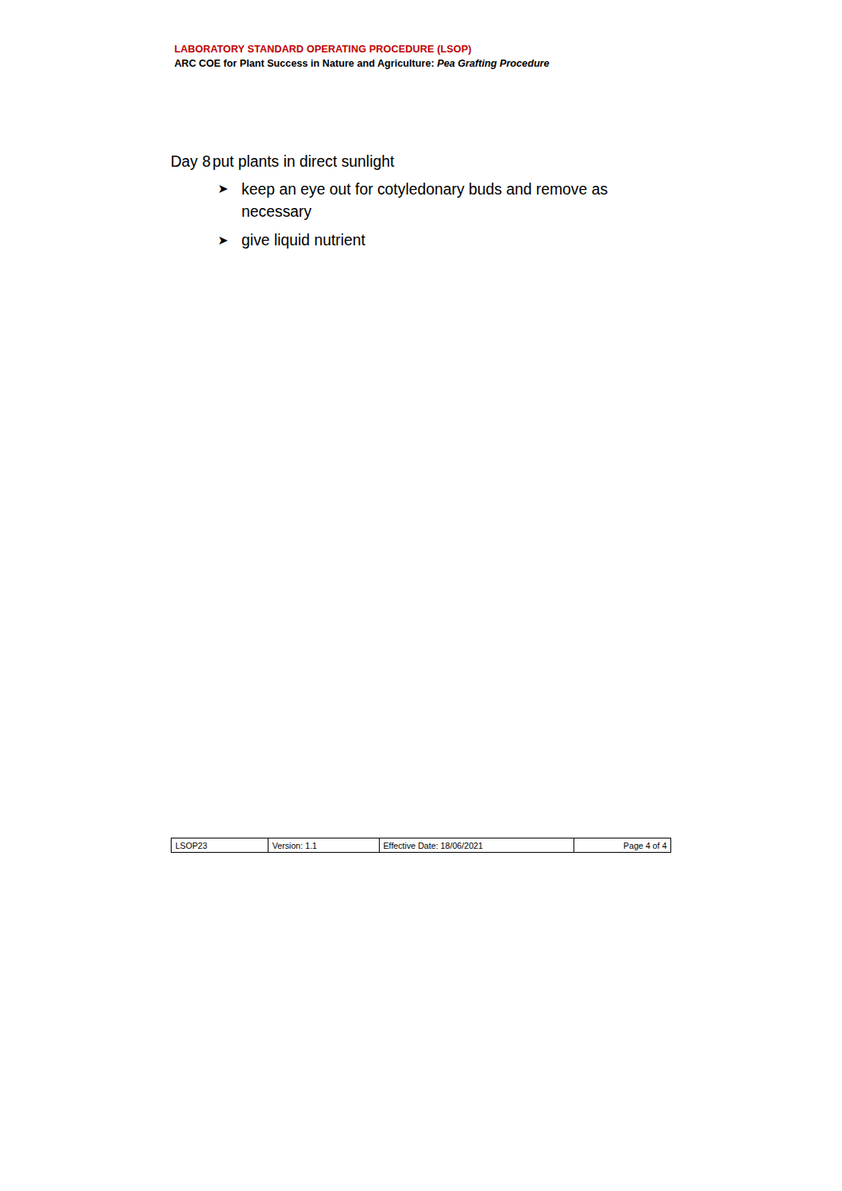LABORATORY STANDARD OPERATING PROCEDURE (LSOP)
ARC COE for Plant Success in Nature and Agriculture: Pea Grafting Procedure
Day 8 put plants in direct sunlight
keep an eye out for cotyledonary buds and remove as necessary
give liquid nutrient
| LSOP23 | Version: 1.1 | Effective Date: 18/06/2021 | Page 4 of 4 |